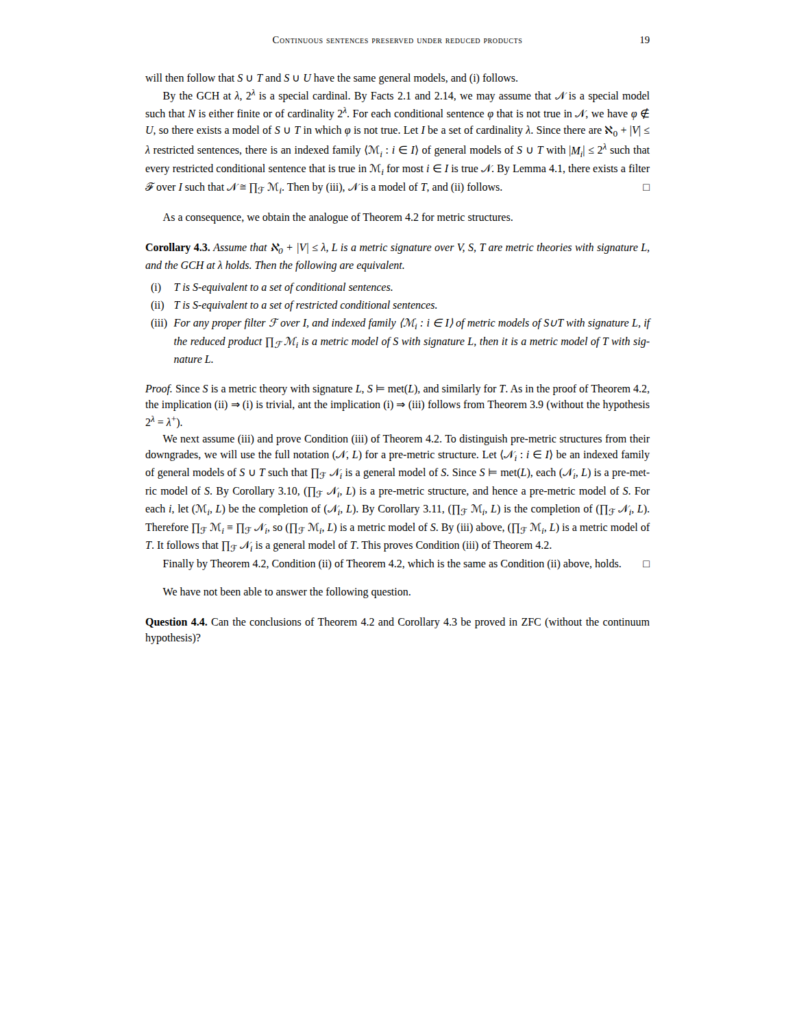Continuous sentences preserved under reduced products 19
will then follow that S ∪ T and S ∪ U have the same general models, and (i) follows.
By the GCH at λ, 2λ is a special cardinal. By Facts 2.1 and 2.14, we may assume that 𝒩 is a special model such that N is either finite or of cardinality 2λ. For each conditional sentence φ that is not true in 𝒩, we have φ ∉ U, so there exists a model of S ∪ T in which φ is not true. Let I be a set of cardinality λ. Since there are ℵ0 + |V| ≤ λ restricted sentences, there is an indexed family ⟨ℳi : i ∈ I⟩ of general models of S ∪ T with |Mi| ≤ 2λ such that every restricted conditional sentence that is true in ℳi for most i ∈ I is true 𝒩. By Lemma 4.1, there exists a filter ℱ over I such that 𝒩 ≅ ∏ℱ ℳi. Then by (iii), 𝒩 is a model of T, and (ii) follows. □
As a consequence, we obtain the analogue of Theorem 4.2 for metric structures.
Corollary 4.3. Assume that ℵ0 + |V| ≤ λ, L is a metric signature over V, S, T are metric theories with signature L, and the GCH at λ holds. Then the following are equivalent.
(i) T is S-equivalent to a set of conditional sentences.
(ii) T is S-equivalent to a set of restricted conditional sentences.
(iii) For any proper filter ℱ over I, and indexed family ⟨ℳi : i ∈ I⟩ of metric models of S∪T with signature L, if the reduced product ∏ℱ ℳi is a metric model of S with signature L, then it is a metric model of T with signature L.
Proof. Since S is a metric theory with signature L, S ⊨ met(L), and similarly for T. As in the proof of Theorem 4.2, the implication (ii) ⇒ (i) is trivial, ant the implication (i) ⇒ (iii) follows from Theorem 3.9 (without the hypothesis 2λ = λ+).
We next assume (iii) and prove Condition (iii) of Theorem 4.2. To distinguish pre-metric structures from their downgrades, we will use the full notation (𝒩, L) for a pre-metric structure. Let ⟨𝒩i : i ∈ I⟩ be an indexed family of general models of S ∪ T such that ∏ℱ 𝒩i is a general model of S. Since S ⊨ met(L), each (𝒩i, L) is a pre-metric model of S. By Corollary 3.10, (∏ℱ 𝒩i, L) is a pre-metric structure, and hence a pre-metric model of S. For each i, let (ℳi, L) be the completion of (𝒩i, L). By Corollary 3.11, (∏ℱ ℳi, L) is the completion of (∏ℱ 𝒩i, L). Therefore ∏ℱ ℳi ≡ ∏ℱ 𝒩i, so (∏ℱ ℳi, L) is a metric model of S. By (iii) above, (∏ℱ ℳi, L) is a metric model of T. It follows that ∏ℱ 𝒩i is a general model of T. This proves Condition (iii) of Theorem 4.2.
Finally by Theorem 4.2, Condition (ii) of Theorem 4.2, which is the same as Condition (ii) above, holds. □
We have not been able to answer the following question.
Question 4.4. Can the conclusions of Theorem 4.2 and Corollary 4.3 be proved in ZFC (without the continuum hypothesis)?